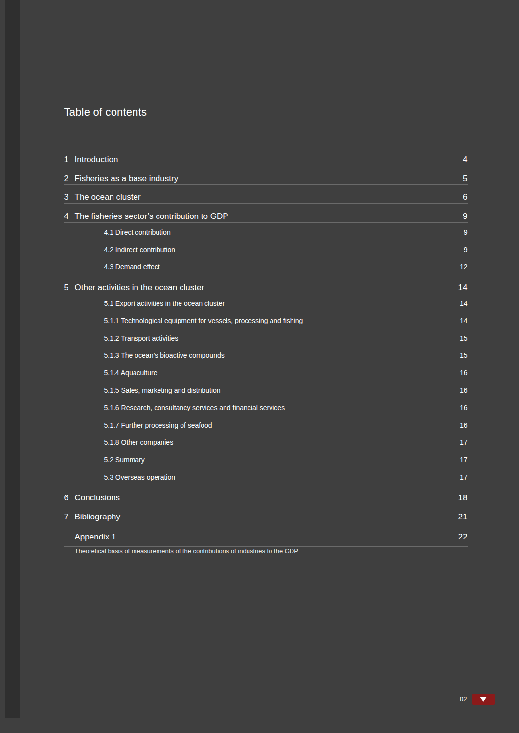Table of contents
| 1 | Introduction | 4 |
| 2 | Fisheries as a base industry | 5 |
| 3 | The ocean cluster | 6 |
| 4 | The fisheries sector’s contribution to GDP | 9 |
| | 4.1 Direct contribution | 9 |
| | 4.2 Indirect contribution | 9 |
| | 4.3 Demand effect | 12 |
| 5 | Other activities in the ocean cluster | 14 |
| | 5.1 Export activities in the ocean cluster | 14 |
| | 5.1.1 Technological equipment for vessels, processing and fishing | 14 |
| | 5.1.2 Transport activities | 15 |
| | 5.1.3 The ocean’s bioactive compounds | 15 |
| | 5.1.4 Aquaculture | 16 |
| | 5.1.5 Sales, marketing and distribution | 16 |
| | 5.1.6 Research, consultancy services and financial services | 16 |
| | 5.1.7 Further processing of seafood | 16 |
| | 5.1.8 Other companies | 17 |
| | 5.2 Summary | 17 |
| | 5.3 Overseas operation | 17 |
| 6 | Conclusions | 18 |
| 7 | Bibliography | 21 |
| | Appendix 1 | 22 |
| | Theoretical basis of measurements of the contributions of industries to the GDP |
02